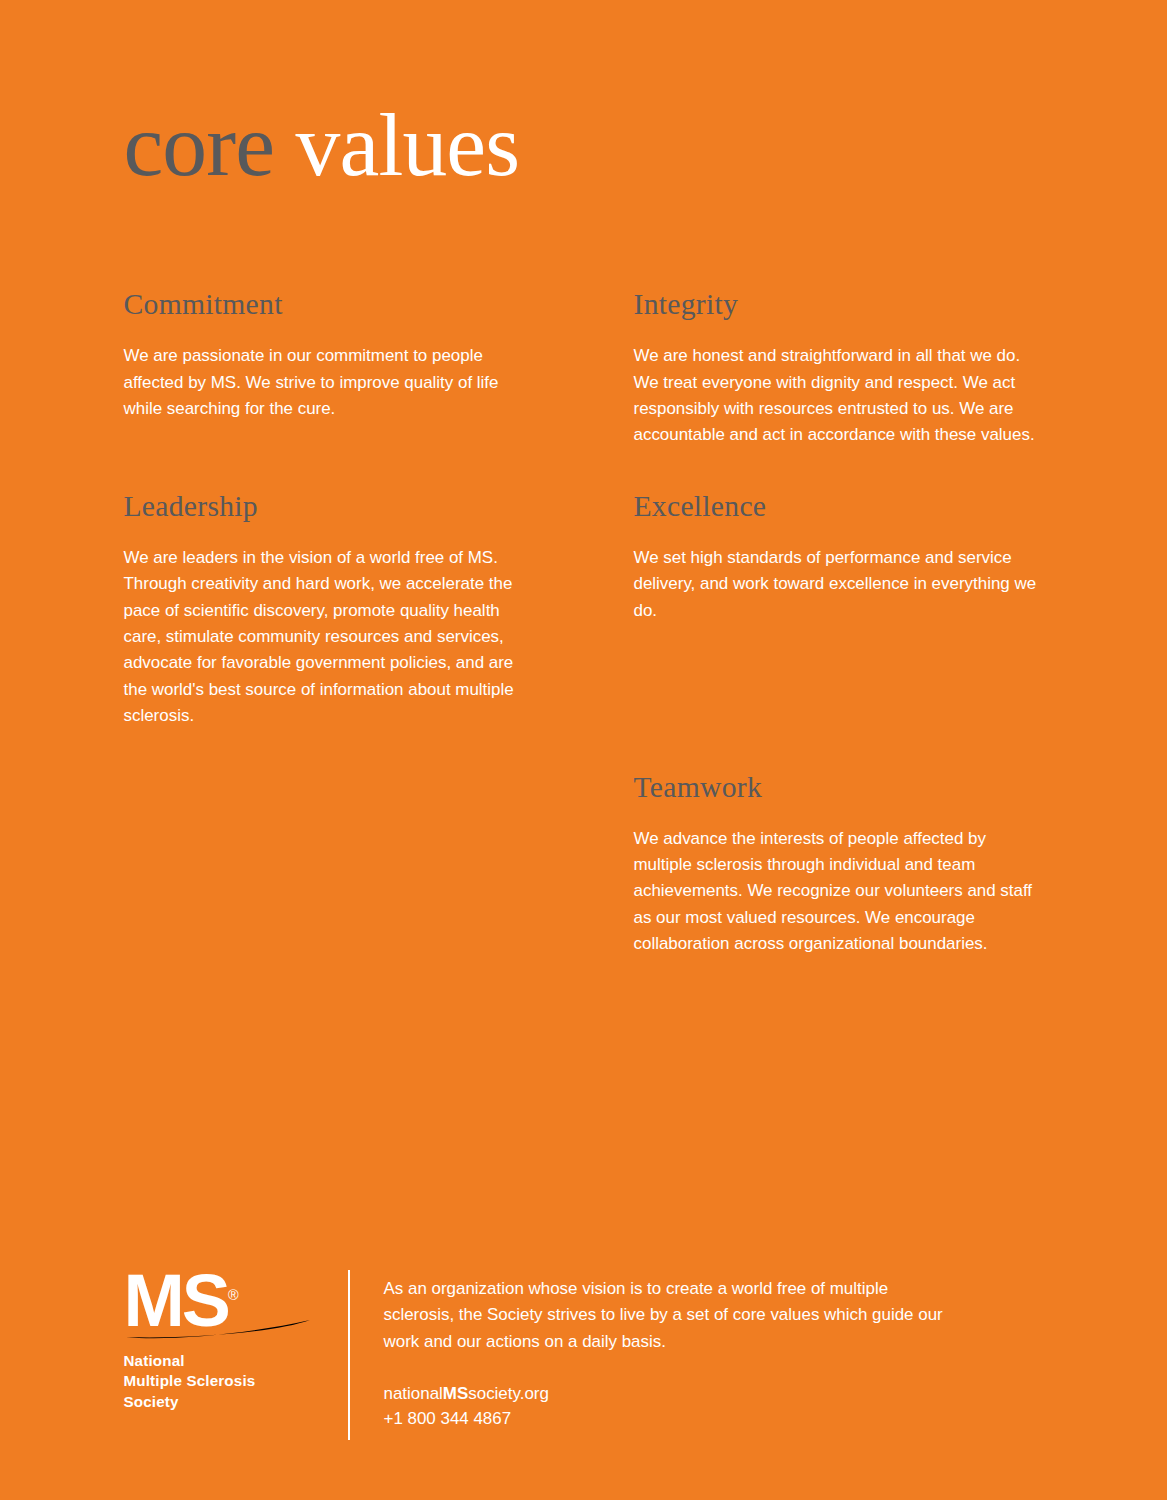core values
Commitment
We are passionate in our commitment to people affected by MS. We strive to improve quality of life while searching for the cure.
Integrity
We are honest and straightforward in all that we do. We treat everyone with dignity and respect. We act responsibly with resources entrusted to us. We are accountable and act in accordance with these values.
Leadership
We are leaders in the vision of a world free of MS. Through creativity and hard work, we accelerate the pace of scientific discovery, promote quality health care, stimulate community resources and services, advocate for favorable government policies, and are the world's best source of information about multiple sclerosis.
Excellence
We set high standards of performance and service delivery, and work toward excellence in everything we do.
Teamwork
We advance the interests of people affected by multiple sclerosis through individual and team achievements. We recognize our volunteers and staff as our most valued resources. We encourage collaboration across organizational boundaries.
MS®
National
Multiple Sclerosis
Society
As an organization whose vision is to create a world free of multiple sclerosis, the Society strives to live by a set of core values which guide our work and our actions on a daily basis.
nationalMSsociety.org
+1 800 344 4867